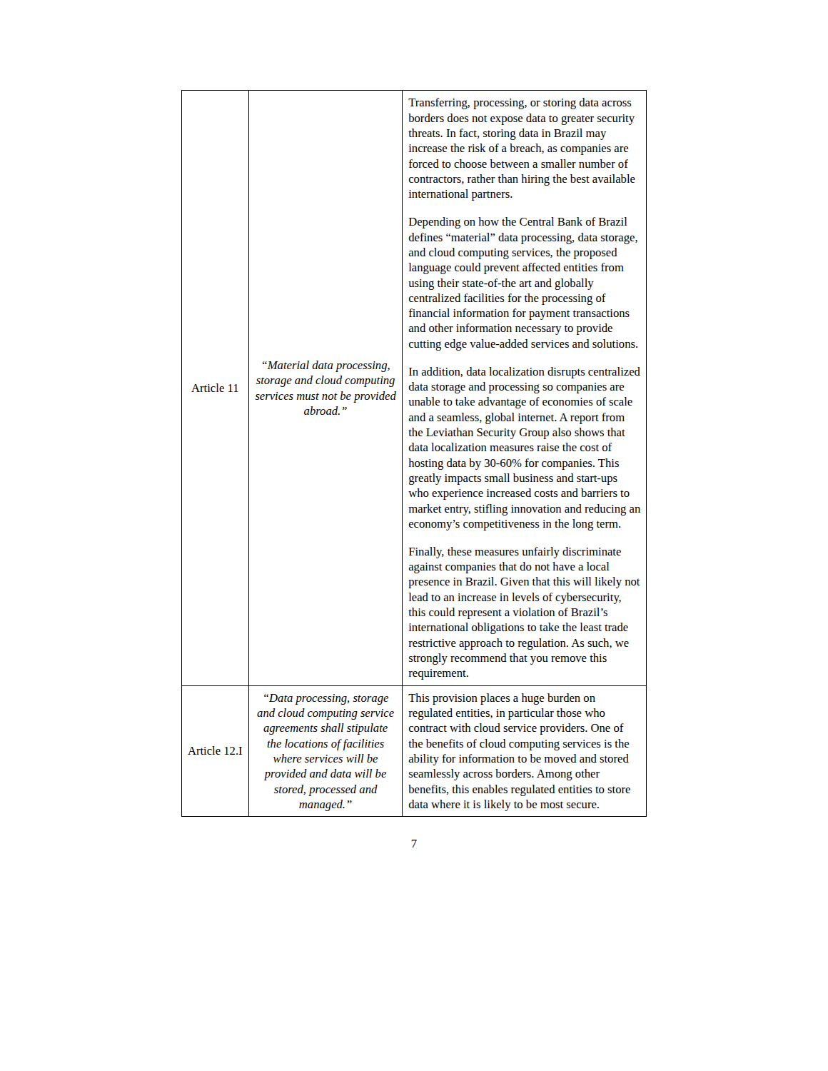| Article 11 | “Material data processing, storage and cloud computing services must not be provided abroad.” | Transferring, processing, or storing data across borders does not expose data to greater security threats. In fact, storing data in Brazil may increase the risk of a breach, as companies are forced to choose between a smaller number of contractors, rather than hiring the best available international partners. Depending on how the Central Bank of Brazil defines “material” data processing, data storage, and cloud computing services, the proposed language could prevent affected entities from using their state-of-the art and globally centralized facilities for the processing of financial information for payment transactions and other information necessary to provide cutting edge value-added services and solutions. In addition, data localization disrupts centralized data storage and processing so companies are unable to take advantage of economies of scale and a seamless, global internet. A report from the Leviathan Security Group also shows that data localization measures raise the cost of hosting data by 30-60% for companies. This greatly impacts small business and start-ups who experience increased costs and barriers to market entry, stifling innovation and reducing an economy’s competitiveness in the long term. Finally, these measures unfairly discriminate against companies that do not have a local presence in Brazil. Given that this will likely not lead to an increase in levels of cybersecurity, this could represent a violation of Brazil’s international obligations to take the least trade restrictive approach to regulation. As such, we strongly recommend that you remove this requirement. |
| Article 12.I | “Data processing, storage and cloud computing service agreements shall stipulate the locations of facilities where services will be provided and data will be stored, processed and managed.” | This provision places a huge burden on regulated entities, in particular those who contract with cloud service providers. One of the benefits of cloud computing services is the ability for information to be moved and stored seamlessly across borders. Among other benefits, this enables regulated entities to store data where it is likely to be most secure. |
7